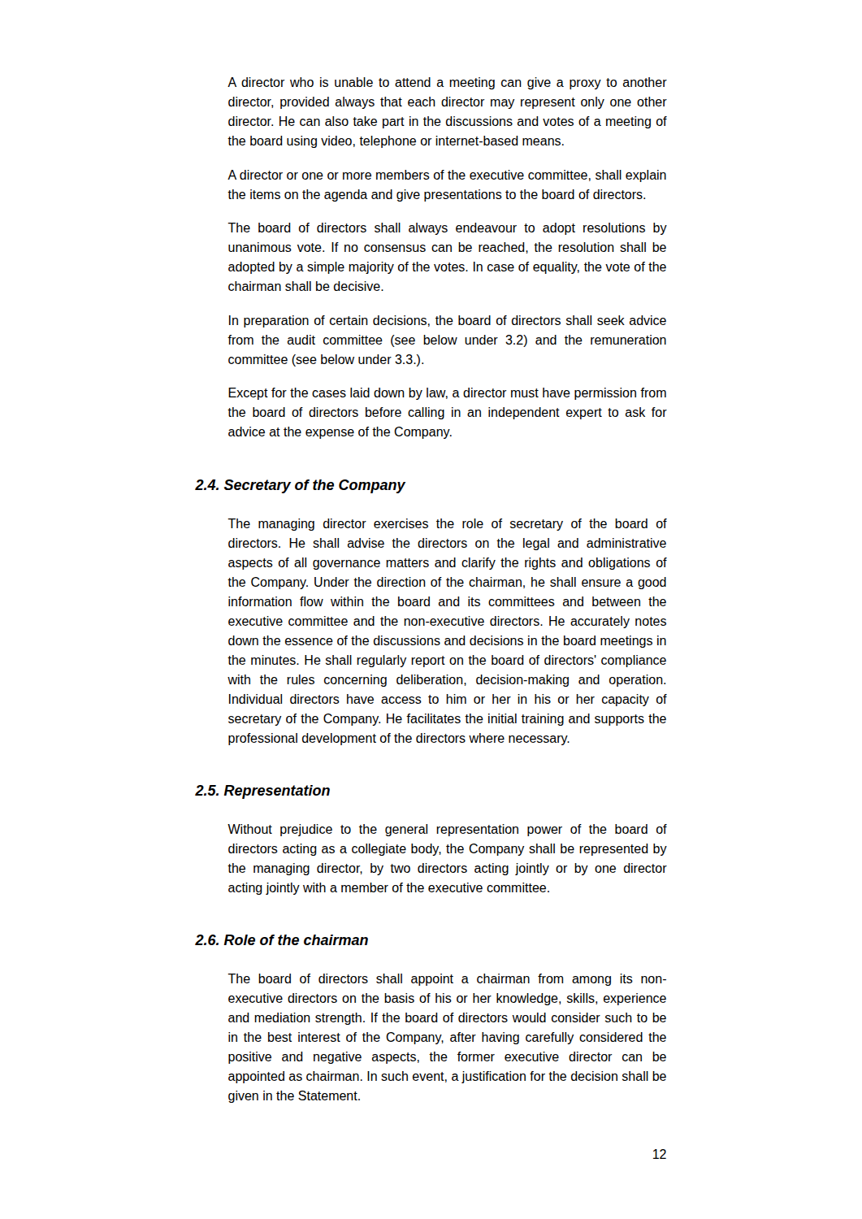A director who is unable to attend a meeting can give a proxy to another director, provided always that each director may represent only one other director. He can also take part in the discussions and votes of a meeting of the board using video, telephone or internet-based means.
A director or one or more members of the executive committee, shall explain the items on the agenda and give presentations to the board of directors.
The board of directors shall always endeavour to adopt resolutions by unanimous vote. If no consensus can be reached, the resolution shall be adopted by a simple majority of the votes. In case of equality, the vote of the chairman shall be decisive.
In preparation of certain decisions, the board of directors shall seek advice from the audit committee (see below under 3.2) and the remuneration committee (see below under 3.3.).
Except for the cases laid down by law, a director must have permission from the board of directors before calling in an independent expert to ask for advice at the expense of the Company.
2.4. Secretary of the Company
The managing director exercises the role of secretary of the board of directors. He shall advise the directors on the legal and administrative aspects of all governance matters and clarify the rights and obligations of the Company. Under the direction of the chairman, he shall ensure a good information flow within the board and its committees and between the executive committee and the non-executive directors. He accurately notes down the essence of the discussions and decisions in the board meetings in the minutes. He shall regularly report on the board of directors' compliance with the rules concerning deliberation, decision-making and operation. Individual directors have access to him or her in his or her capacity of secretary of the Company. He facilitates the initial training and supports the professional development of the directors where necessary.
2.5. Representation
Without prejudice to the general representation power of the board of directors acting as a collegiate body, the Company shall be represented by the managing director, by two directors acting jointly or by one director acting jointly with a member of the executive committee.
2.6. Role of the chairman
The board of directors shall appoint a chairman from among its non-executive directors on the basis of his or her knowledge, skills, experience and mediation strength. If the board of directors would consider such to be in the best interest of the Company, after having carefully considered the positive and negative aspects, the former executive director can be appointed as chairman. In such event, a justification for the decision shall be given in the Statement.
12